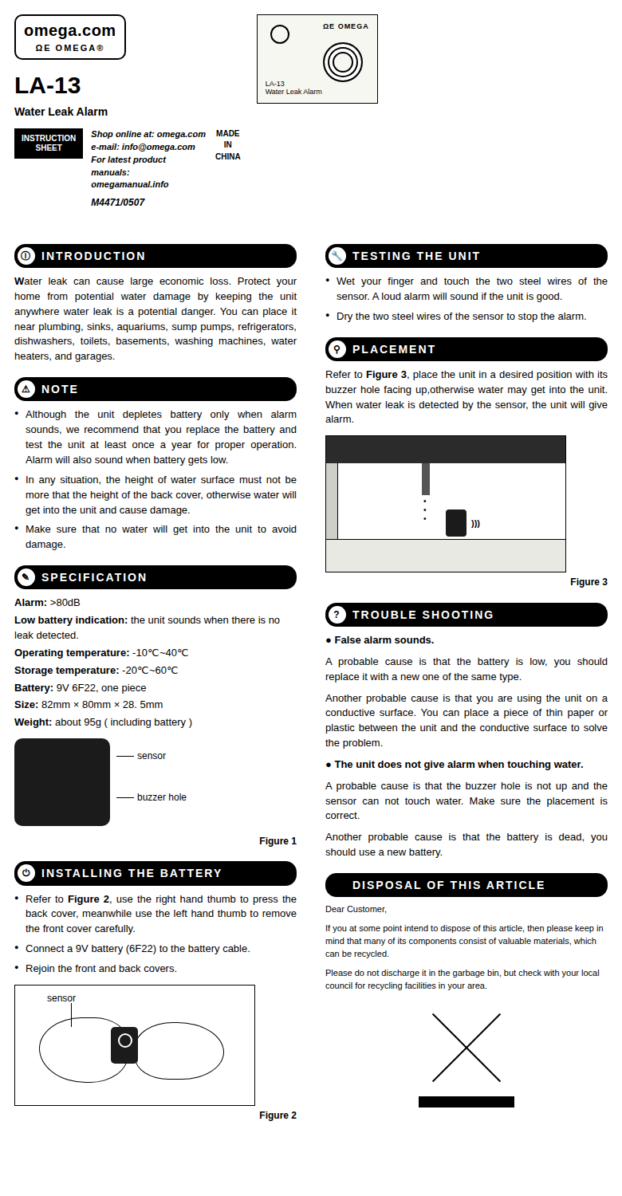omega.comΩE OMEGA®
LA-13
Water Leak Alarm
INSTRUCTION
SHEET
MADE
IN
CHINA Shop online at: omega.com
e-mail: info@omega.com
For latest product manuals:
omegamanual.info
M4471/0507
ΩE OMEGA LA-13
Water Leak Alarm
ⓘIntroduction
Water leak can cause large economic loss. Protect your home from potential water damage by keeping the unit anywhere water leak is a potential danger. You can place it near plumbing, sinks, aquariums, sump pumps, refrigerators, dishwashers, toilets, basements, washing machines, water heaters, and garages.
⚠Note
Although the unit depletes battery only when alarm sounds, we recommend that you replace the battery and test the unit at least once a year for proper operation. Alarm will also sound when battery gets low.
In any situation, the height of water surface must not be more that the height of the back cover, otherwise water will get into the unit and cause damage.
Make sure that no water will get into the unit to avoid damage.
✎Specification
Alarm:
>80dB
Low battery indication:
the unit sounds when there is no leak detected.
Operating temperature:
-10℃~40℃
Storage temperature:
-20℃~60℃
Battery:
9V 6F22, one piece
Size:
82mm × 80mm × 28. 5mm
Weight:
about 95g ( including battery )
sensor
buzzer hole
Figure 1
⏻Installing the battery
Refer to Figure 2, use the right hand thumb to press the back cover, meanwhile use the left hand thumb to remove the front cover carefully.
Connect a 9V battery (6F22) to the battery cable.
Rejoin the front and back covers.
sensor
Figure 2
🔧Testing the unit
Wet your finger and touch the two steel wires of the sensor. A loud alarm will sound if the unit is good.
Dry the two steel wires of the sensor to stop the alarm.
⚲Placement
Refer to Figure 3, place the unit in a desired position with its buzzer hole facing up,otherwise water may get into the unit. When water leak is detected by the sensor, the unit will give alarm.
•
•
• )))
Figure 3
?Trouble shooting
● False alarm sounds.
A probable cause is that the battery is low, you should replace it with a new one of the same type.
Another probable cause is that you are using the unit on a conductive surface. You can place a piece of thin paper or plastic between the unit and the conductive surface to solve the problem.
● The unit does not give alarm when touching water.
A probable cause is that the buzzer hole is not up and the sensor can not touch water. Make sure the placement is correct.
Another probable cause is that the battery is dead, you should use a new battery.
Disposal of this article
Dear Customer,
If you at some point intend to dispose of this article, then please keep in mind that many of its components consist of valuable materials, which can be recycled.
Please do not discharge it in the garbage bin, but check with your local council for recycling facilities in your area.